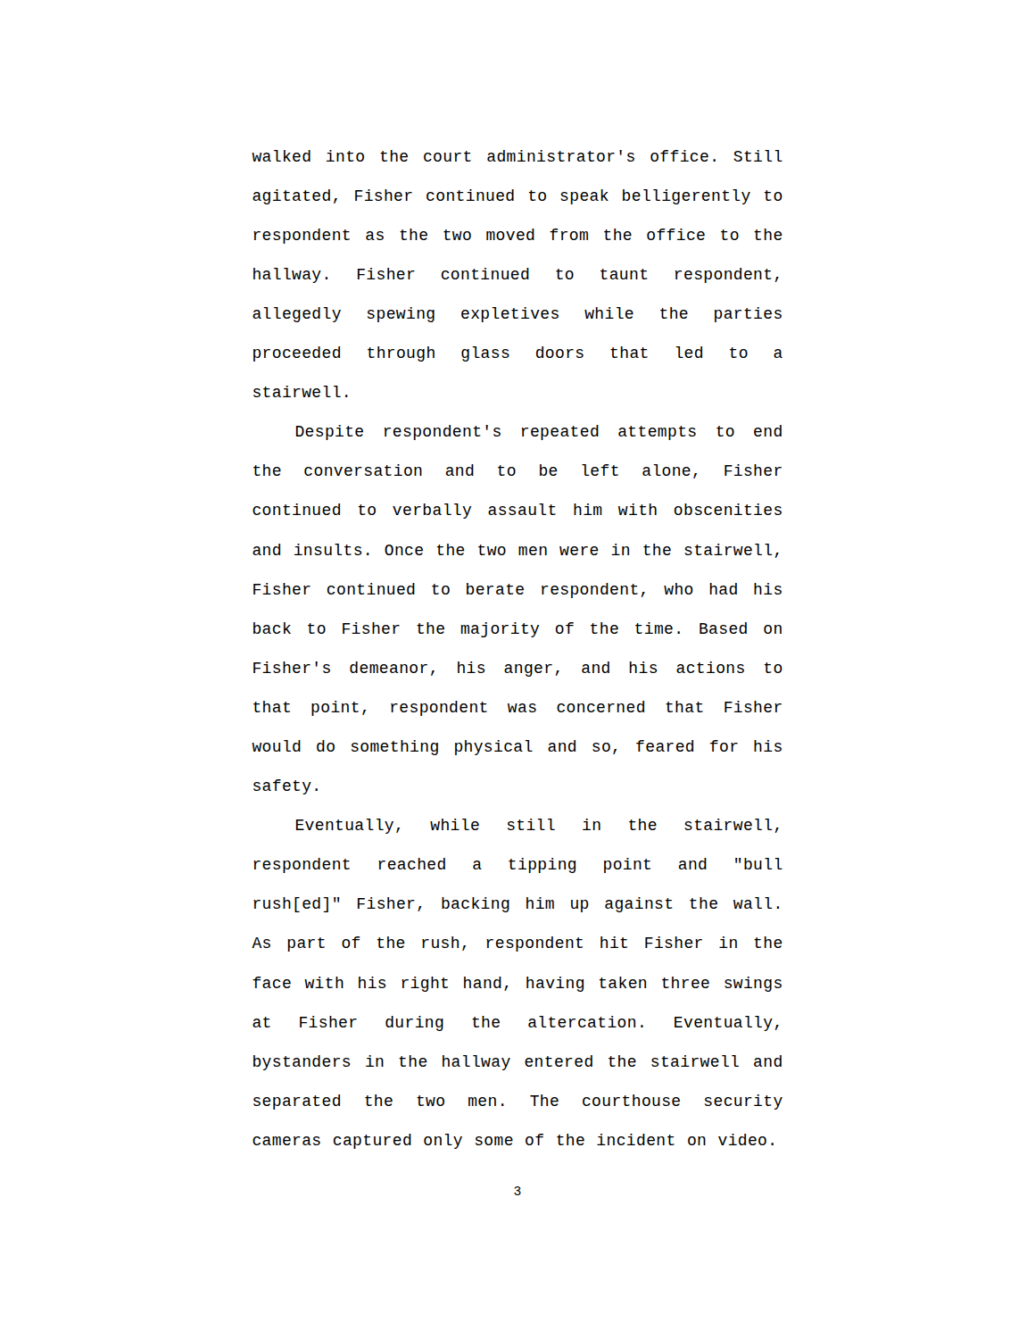walked into the court administrator's office. Still agitated, Fisher continued to speak belligerently to respondent as the two moved from the office to the hallway. Fisher continued to taunt respondent, allegedly spewing expletives while the parties proceeded through glass doors that led to a stairwell.
Despite respondent's repeated attempts to end the conversation and to be left alone, Fisher continued to verbally assault him with obscenities and insults. Once the two men were in the stairwell, Fisher continued to berate respondent, who had his back to Fisher the majority of the time. Based on Fisher's demeanor, his anger, and his actions to that point, respondent was concerned that Fisher would do something physical and so, feared for his safety.
Eventually, while still in the stairwell, respondent reached a tipping point and "bull rush[ed]" Fisher, backing him up against the wall. As part of the rush, respondent hit Fisher in the face with his right hand, having taken three swings at Fisher during the altercation. Eventually, bystanders in the hallway entered the stairwell and separated the two men. The courthouse security cameras captured only some of the incident on video.
3